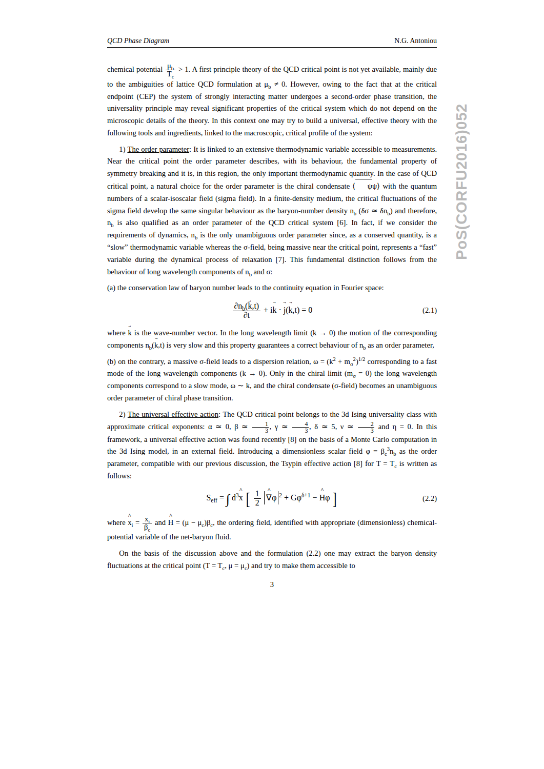QCD Phase Diagram
N.G. Antoniou
PoS(CORFU2016)052
chemical potential μb Tc > 1. A first principle theory of the QCD critical point is not yet available, mainly due to the ambiguities of lattice QCD formulation at μb ≠ 0. However, owing to the fact that at the critical endpoint (CEP) the system of strongly interacting matter undergoes a second-order phase transition, the universality principle may reveal significant properties of the critical system which do not depend on the microscopic details of the theory. In this context one may try to build a universal, effective theory with the following tools and ingredients, linked to the macroscopic, critical profile of the system:
1) The order parameter: It is linked to an extensive thermodynamic variable accessible to measurements. Near the critical point the order parameter describes, with its behaviour, the fundamental property of symmetry breaking and it is, in this region, the only important thermodynamic quantity. In the case of QCD critical point, a natural choice for the order parameter is the chiral condensate ⟨ψψ⟩ with the quantum numbers of a scalar-isoscalar field (sigma field). In a finite-density medium, the critical fluctuations of the sigma field develop the same singular behaviour as the baryon-number density nb (δσ ≃ δnb) and therefore, nb is also qualified as an order parameter of the QCD critical system [6]. In fact, if we consider the requirements of dynamics, nb is the only unambiguous order parameter since, as a conserved quantity, is a “slow” thermodynamic variable whereas the σ-field, being massive near the critical point, represents a “fast” variable during the dynamical process of relaxation [7]. This fundamental distinction follows from the behaviour of long wavelength components of nb and σ:
(a) the conservation law of baryon number leads to the continuity equation in Fourier space:
∂nb(k,t)∂t + ik · j(k,t) = 0
(2.1)
where k is the wave-number vector. In the long wavelength limit (k → 0) the motion of the corresponding components nb(k,t) is very slow and this property guarantees a correct behaviour of nb as an order parameter,
(b) on the contrary, a massive σ-field leads to a dispersion relation, ω = (k2 + mσ2)1/2 corresponding to a fast mode of the long wavelength components (k → 0). Only in the chiral limit (mσ = 0) the long wavelength components correspond to a slow mode, ω ∼ k, and the chiral condensate (σ-field) becomes an unambiguous order parameter of chiral phase transition.
2) The universal effective action: The QCD critical point belongs to the 3d Ising universality class with approximate critical exponents: α ≃ 0, β ≃ 13, γ ≃ 43, δ ≃ 5, ν ≃ 23 and η = 0. In this framework, a universal effective action was found recently [8] on the basis of a Monte Carlo computation in the 3d Ising model, in an external field. Introducing a dimensionless scalar field φ = βc3nb as the order parameter, compatible with our previous discussion, the Tsypin effective action [8] for T = Tc is written as follows:
Seff = ∫ d3x [ 12 ∇φ2 + Gφδ+1 − Hφ ]
(2.2)
where xi = xi βc and H = (μ − μc)βc, the ordering field, identified with appropriate (dimensionless) chemical-potential variable of the net-baryon fluid.
On the basis of the discussion above and the formulation (2.2) one may extract the baryon density fluctuations at the critical point (T = Tc, μ = μc) and try to make them accessible to
3